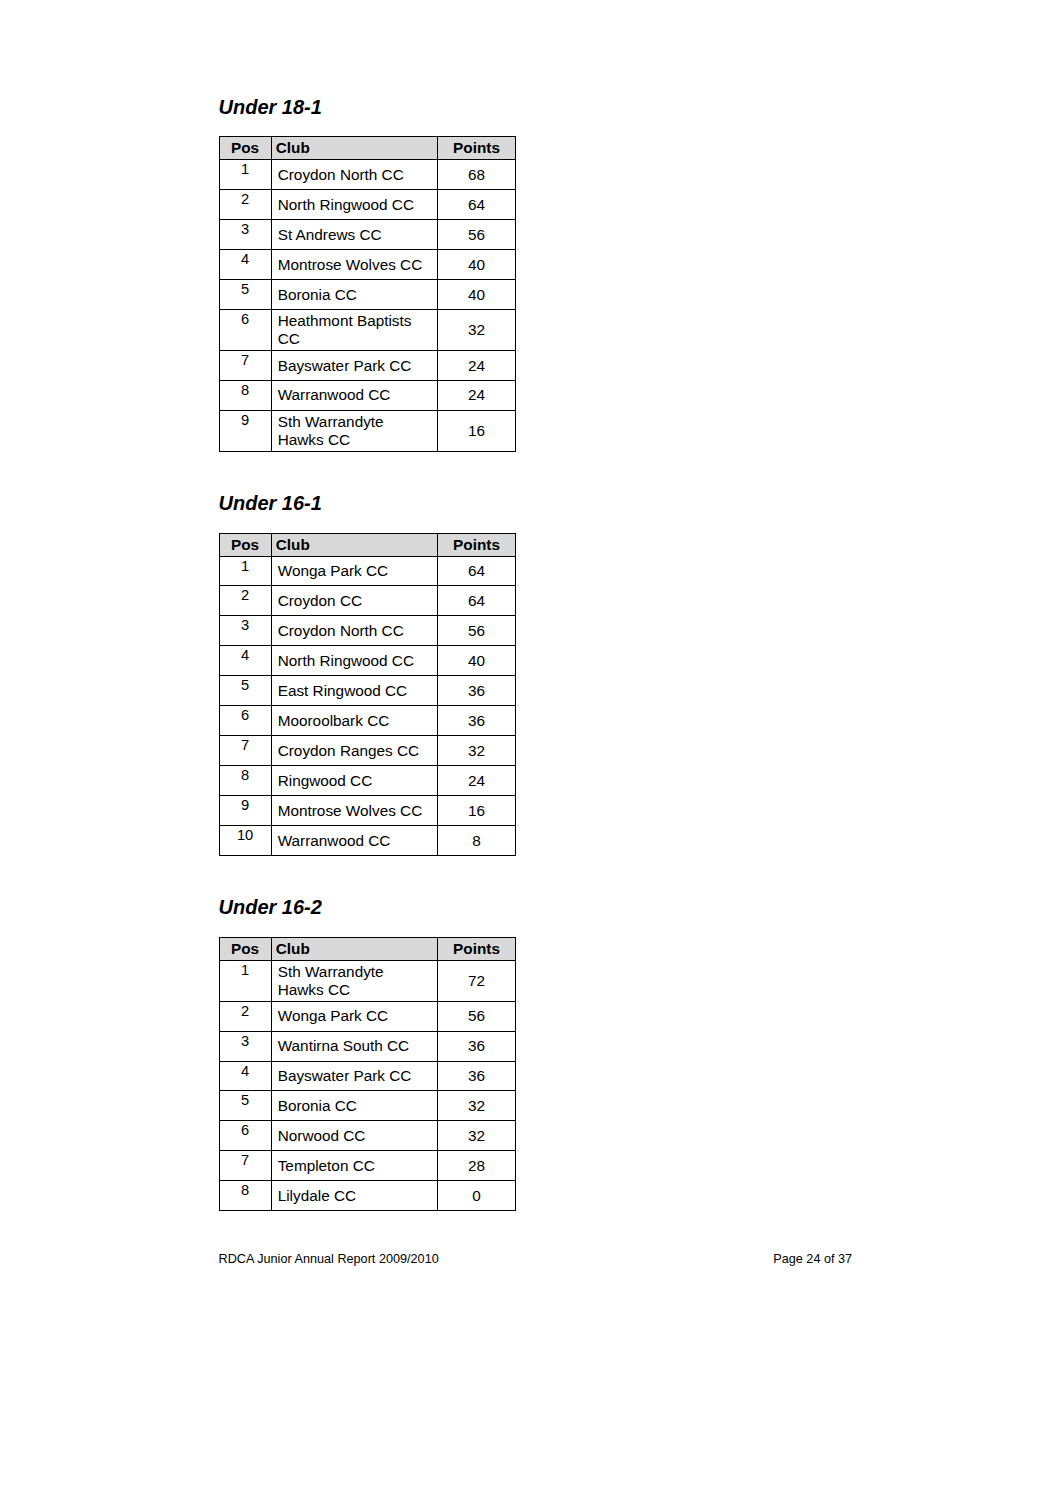Under 18-1
| Pos | Club | Points |
| --- | --- | --- |
| 1 | Croydon North CC | 68 |
| 2 | North Ringwood CC | 64 |
| 3 | St Andrews CC | 56 |
| 4 | Montrose Wolves CC | 40 |
| 5 | Boronia CC | 40 |
| 6 | Heathmont Baptists CC | 32 |
| 7 | Bayswater Park CC | 24 |
| 8 | Warranwood CC | 24 |
| 9 | Sth Warrandyte Hawks CC | 16 |
Under 16-1
| Pos | Club | Points |
| --- | --- | --- |
| 1 | Wonga Park CC | 64 |
| 2 | Croydon CC | 64 |
| 3 | Croydon North CC | 56 |
| 4 | North Ringwood CC | 40 |
| 5 | East Ringwood CC | 36 |
| 6 | Mooroolbark CC | 36 |
| 7 | Croydon Ranges CC | 32 |
| 8 | Ringwood CC | 24 |
| 9 | Montrose Wolves CC | 16 |
| 10 | Warranwood CC | 8 |
Under 16-2
| Pos | Club | Points |
| --- | --- | --- |
| 1 | Sth Warrandyte Hawks CC | 72 |
| 2 | Wonga Park CC | 56 |
| 3 | Wantirna South CC | 36 |
| 4 | Bayswater Park CC | 36 |
| 5 | Boronia CC | 32 |
| 6 | Norwood CC | 32 |
| 7 | Templeton CC | 28 |
| 8 | Lilydale CC | 0 |
RDCA Junior Annual Report 2009/2010 Page 24 of 37